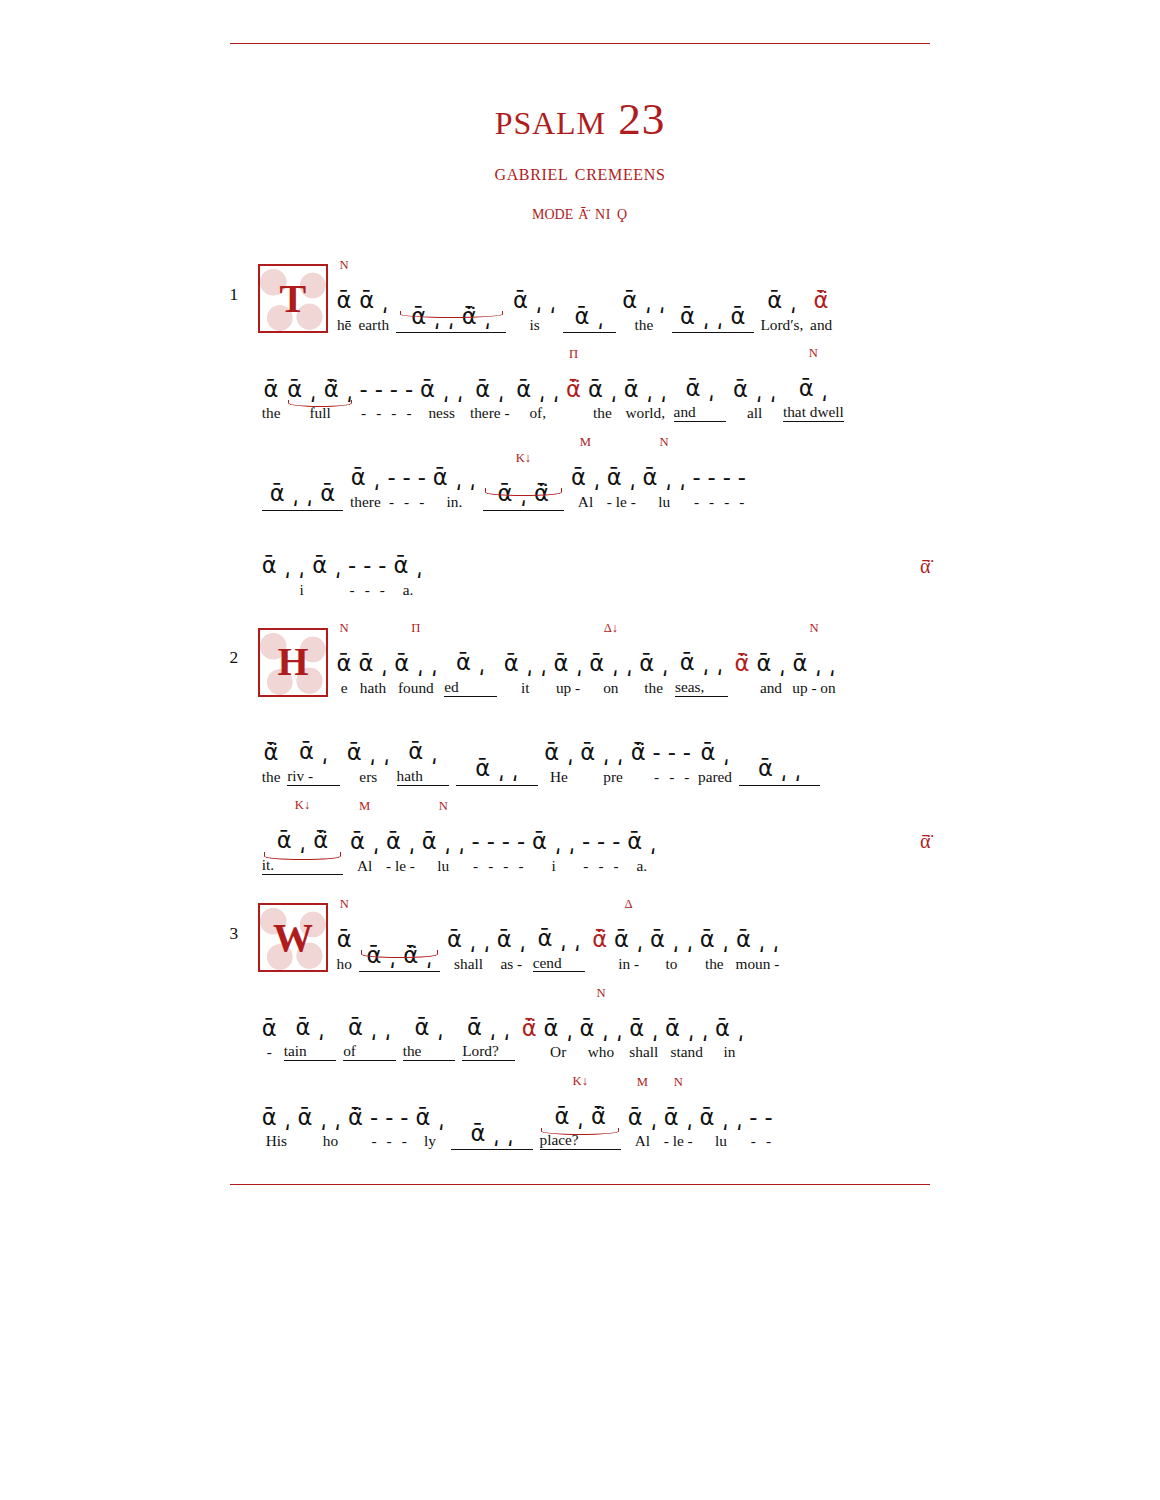Psalm 23
Gabriel Cremeens
Mode ᾱ̈ Ni ϙ
1
T
Nᾱhē
ᾱ ͵earth
ᾱ ͵ ͵ ᾱ̈ ͵
ᾱ ͵ ͵is
ᾱ ͵
ᾱ ͵ ͵the
ᾱ ͵ ͵ ᾱ
ᾱ ͵Lord′s,
ᾱ̈and
ᾱthe
ᾱ ͵ ᾱ̈ ͵full
--
--
--
--
ᾱ ͵ ͵ness
ᾱ ͵there -
ᾱ ͵ ͵of,
Πᾱ̈
ᾱ ͵the
ᾱ ͵ ͵world,
ᾱ ͵and
ᾱ ͵ ͵all
Nᾱ ͵that dwell
ᾱ ͵ ͵ ᾱ
ᾱ ͵there
--
--
--
ᾱ ͵ ͵in.
K↓ ᾱ ͵ ᾱ̈
Mᾱ ͵Al
ᾱ ͵- le -
Nᾱ ͵ ͵lu
--
--
--
--
ᾱ ͵ ͵ ᾱ ͵i
--
--
--
ᾱ ͵a.
ᾱ̈
2
H
Nᾱe
ᾱ ͵hath
Πᾱ ͵ ͵found
ᾱ ͵ed
ᾱ ͵ ͵it
ᾱ ͵up -
Δ↓ᾱ ͵ ͵on
ᾱ ͵the
ᾱ ͵ ͵seas,
ᾱ̈
ᾱ ͵and
Nᾱ ͵ ͵up - on
ᾱ̈the
ᾱ ͵riv -
ᾱ ͵ ͵ers
ᾱ ͵hath
ᾱ ͵ ͵
ᾱ ͵He
ᾱ ͵ ͵ ᾱ̈pre
--
--
--
ᾱ ͵pared
ᾱ ͵ ͵
K↓ ᾱ ͵ ᾱ̈it.
Mᾱ ͵Al
ᾱ ͵- le -
Nᾱ ͵ ͵lu
--
--
--
--
ᾱ ͵ ͵i
--
--
--
ᾱ ͵a.
ᾱ̈
3
W
Nᾱho
ᾱ ͵ ᾱ̈ ͵
ᾱ ͵ ͵shall
ᾱ ͵as -
ᾱ ͵ ͵cend
ᾱ̈
Δᾱ ͵in -
ᾱ ͵ ͵to
ᾱ ͵the
ᾱ ͵ ͵moun -
ᾱ-
ᾱ ͵tain
ᾱ ͵ ͵of
ᾱ ͵the
ᾱ ͵ ͵Lord?
ᾱ̈
ᾱ ͵Or
Nᾱ ͵ ͵who
ᾱ ͵shall
ᾱ ͵ ͵stand
ᾱ ͵in
ᾱ ͵His
ᾱ ͵ ͵ ᾱ̈ho
--
--
--
ᾱ ͵ly
ᾱ ͵ ͵
K↓ ᾱ ͵ ᾱ̈place?
Mᾱ ͵Al
Nᾱ ͵- le -
ᾱ ͵ ͵lu
--
--